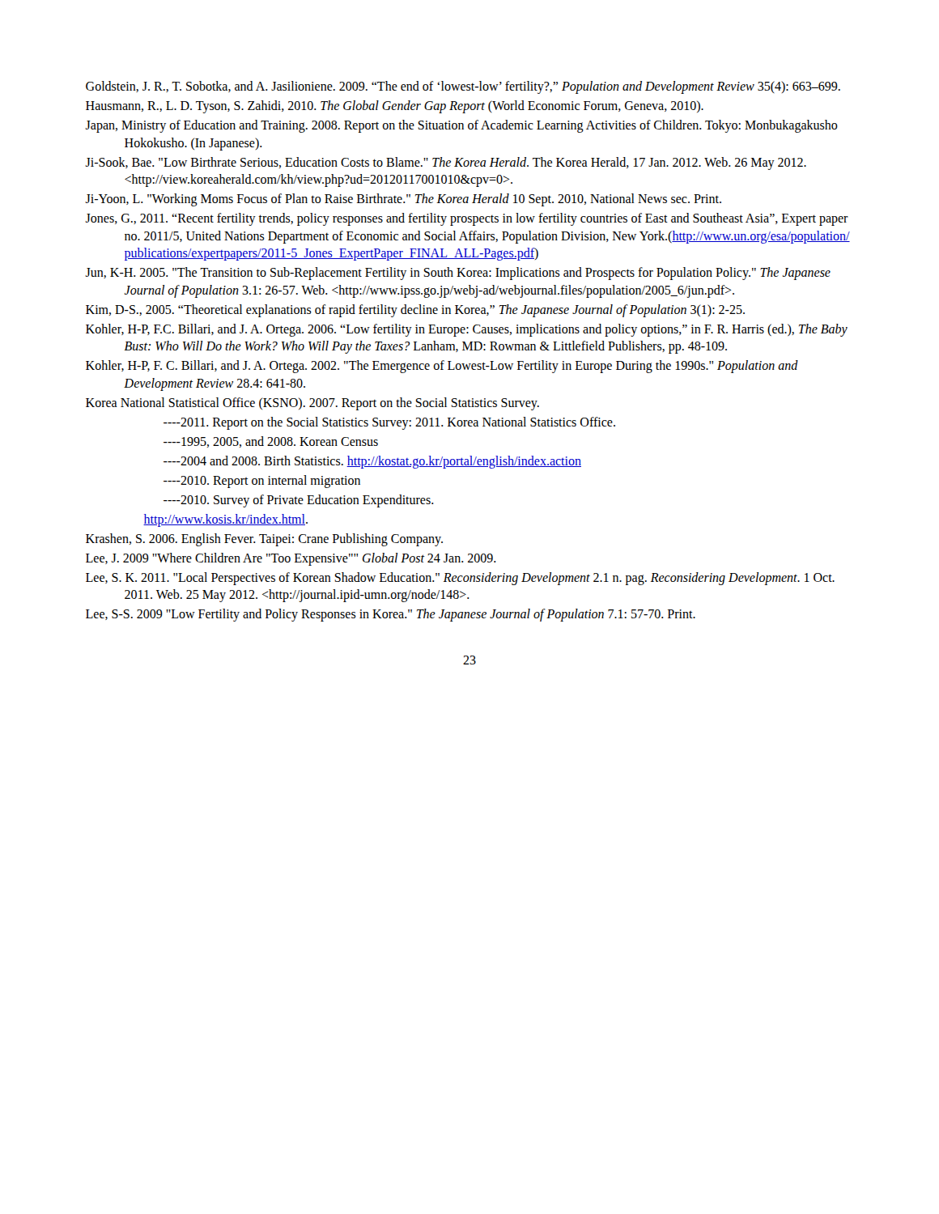Goldstein, J. R., T. Sobotka, and A. Jasilioniene. 2009. “The end of ‘lowest-low’ fertility?,” Population and Development Review 35(4): 663–699.
Hausmann, R., L. D. Tyson, S. Zahidi, 2010. The Global Gender Gap Report (World Economic Forum, Geneva, 2010).
Japan, Ministry of Education and Training. 2008. Report on the Situation of Academic Learning Activities of Children. Tokyo: Monbukagakusho Hokokusho. (In Japanese).
Ji-Sook, Bae. "Low Birthrate Serious, Education Costs to Blame." The Korea Herald. The Korea Herald, 17 Jan. 2012. Web. 26 May 2012. <http://view.koreaherald.com/kh/view.php?ud=20120117001010&cpv=0>.
Ji-Yoon, L. "Working Moms Focus of Plan to Raise Birthrate." The Korea Herald 10 Sept. 2010, National News sec. Print.
Jones, G., 2011. “Recent fertility trends, policy responses and fertility prospects in low fertility countries of East and Southeast Asia”, Expert paper no. 2011/5, United Nations Department of Economic and Social Affairs, Population Division, New York.(http://www.un.org/esa/population/publications/expertpapers/2011-5_Jones_ExpertPaper_FINAL_ALL-Pages.pdf)
Jun, K-H. 2005. "The Transition to Sub-Replacement Fertility in South Korea: Implications and Prospects for Population Policy." The Japanese Journal of Population 3.1: 26-57. Web. <http://www.ipss.go.jp/webj-ad/webjournal.files/population/2005_6/jun.pdf>.
Kim, D-S., 2005. “Theoretical explanations of rapid fertility decline in Korea,” The Japanese Journal of Population 3(1): 2-25.
Kohler, H-P, F.C. Billari, and J. A. Ortega. 2006. “Low fertility in Europe: Causes, implications and policy options,” in F. R. Harris (ed.), The Baby Bust: Who Will Do the Work? Who Will Pay the Taxes? Lanham, MD: Rowman & Littlefield Publishers, pp. 48-109.
Kohler, H-P, F. C. Billari, and J. A. Ortega. 2002. "The Emergence of Lowest-Low Fertility in Europe During the 1990s." Population and Development Review 28.4: 641-80.
Korea National Statistical Office (KSNO). 2007. Report on the Social Statistics Survey.
----2011. Report on the Social Statistics Survey: 2011. Korea National Statistics Office.
----1995, 2005, and 2008. Korean Census
----2004 and 2008. Birth Statistics. http://kostat.go.kr/portal/english/index.action
----2010. Report on internal migration
----2010. Survey of Private Education Expenditures.
http://www.kosis.kr/index.html.
Krashen, S. 2006. English Fever. Taipei: Crane Publishing Company.
Lee, J. 2009 "Where Children Are "Too Expensive"" Global Post 24 Jan. 2009.
Lee, S. K. 2011. "Local Perspectives of Korean Shadow Education." Reconsidering Development 2.1 n. pag. Reconsidering Development. 1 Oct. 2011. Web. 25 May 2012. <http://journal.ipid-umn.org/node/148>.
Lee, S-S. 2009 "Low Fertility and Policy Responses in Korea." The Japanese Journal of Population 7.1: 57-70. Print.
23